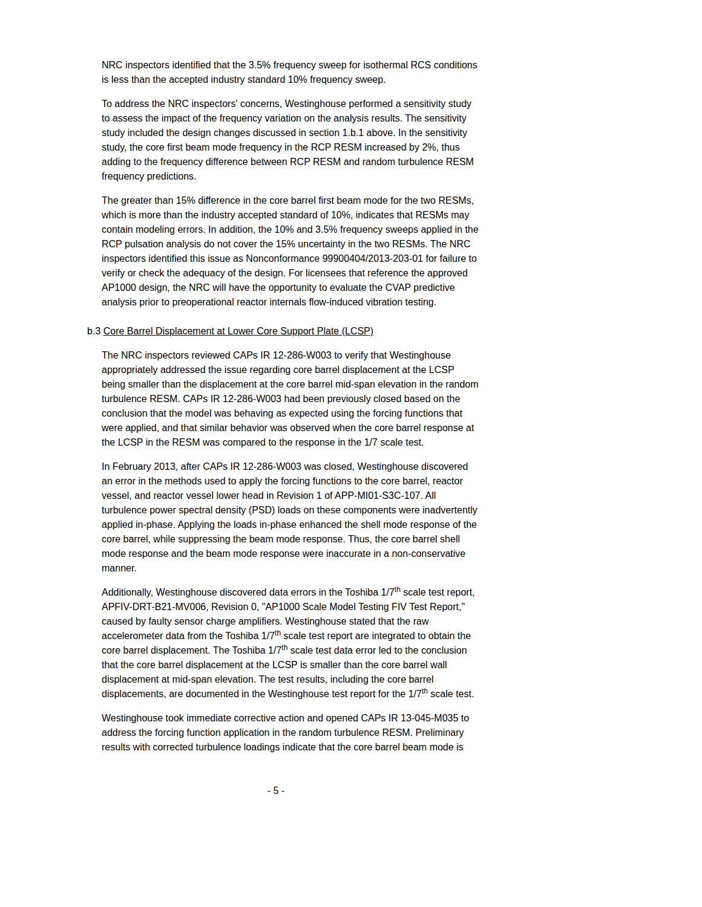NRC inspectors identified that the 3.5% frequency sweep for isothermal RCS conditions is less than the accepted industry standard 10% frequency sweep.
To address the NRC inspectors' concerns, Westinghouse performed a sensitivity study to assess the impact of the frequency variation on the analysis results. The sensitivity study included the design changes discussed in section 1.b.1 above. In the sensitivity study, the core first beam mode frequency in the RCP RESM increased by 2%, thus adding to the frequency difference between RCP RESM and random turbulence RESM frequency predictions.
The greater than 15% difference in the core barrel first beam mode for the two RESMs, which is more than the industry accepted standard of 10%, indicates that RESMs may contain modeling errors. In addition, the 10% and 3.5% frequency sweeps applied in the RCP pulsation analysis do not cover the 15% uncertainty in the two RESMs. The NRC inspectors identified this issue as Nonconformance 99900404/2013-203-01 for failure to verify or check the adequacy of the design. For licensees that reference the approved AP1000 design, the NRC will have the opportunity to evaluate the CVAP predictive analysis prior to preoperational reactor internals flow-induced vibration testing.
b.3 Core Barrel Displacement at Lower Core Support Plate (LCSP)
The NRC inspectors reviewed CAPs IR 12-286-W003 to verify that Westinghouse appropriately addressed the issue regarding core barrel displacement at the LCSP being smaller than the displacement at the core barrel mid-span elevation in the random turbulence RESM. CAPs IR 12-286-W003 had been previously closed based on the conclusion that the model was behaving as expected using the forcing functions that were applied, and that similar behavior was observed when the core barrel response at the LCSP in the RESM was compared to the response in the 1/7 scale test.
In February 2013, after CAPs IR 12-286-W003 was closed, Westinghouse discovered an error in the methods used to apply the forcing functions to the core barrel, reactor vessel, and reactor vessel lower head in Revision 1 of APP-MI01-S3C-107. All turbulence power spectral density (PSD) loads on these components were inadvertently applied in-phase. Applying the loads in-phase enhanced the shell mode response of the core barrel, while suppressing the beam mode response. Thus, the core barrel shell mode response and the beam mode response were inaccurate in a non-conservative manner.
Additionally, Westinghouse discovered data errors in the Toshiba 1/7th scale test report, APFIV-DRT-B21-MV006, Revision 0, "AP1000 Scale Model Testing FIV Test Report," caused by faulty sensor charge amplifiers. Westinghouse stated that the raw accelerometer data from the Toshiba 1/7th scale test report are integrated to obtain the core barrel displacement. The Toshiba 1/7th scale test data error led to the conclusion that the core barrel displacement at the LCSP is smaller than the core barrel wall displacement at mid-span elevation. The test results, including the core barrel displacements, are documented in the Westinghouse test report for the 1/7th scale test.
Westinghouse took immediate corrective action and opened CAPs IR 13-045-M035 to address the forcing function application in the random turbulence RESM. Preliminary results with corrected turbulence loadings indicate that the core barrel beam mode is
- 5 -